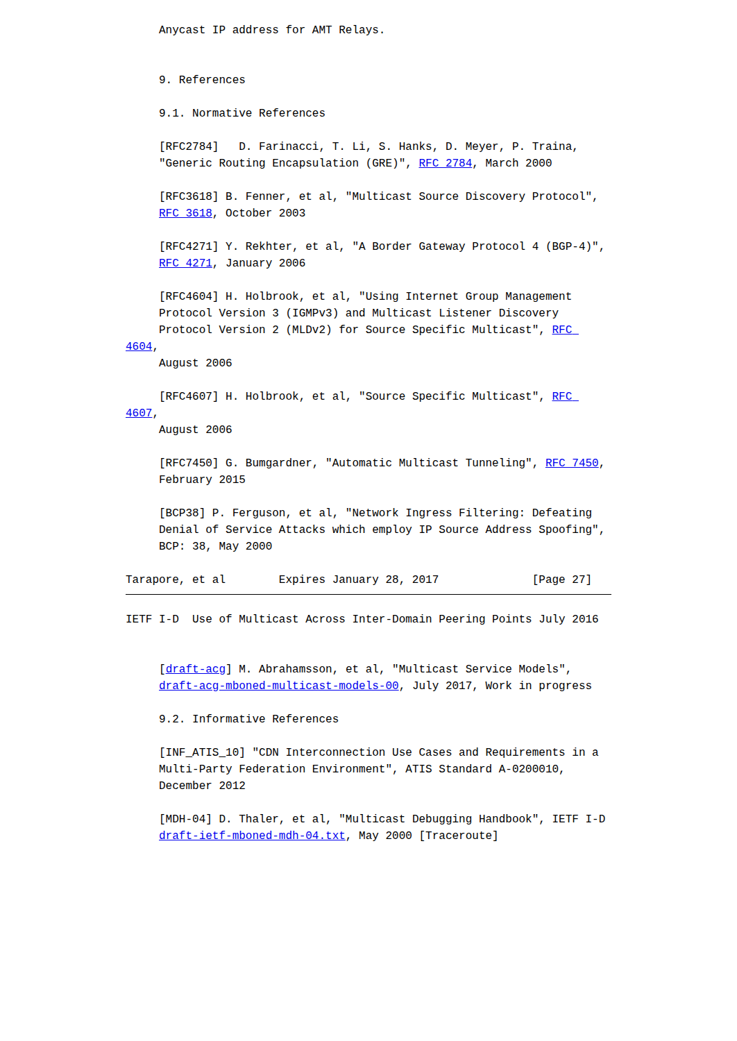Anycast IP address for AMT Relays.


     9. References

     9.1. Normative References

     [RFC2784]   D. Farinacci, T. Li, S. Hanks, D. Meyer, P. Traina,
     "Generic Routing Encapsulation (GRE)", RFC 2784, March 2000

     [RFC3618] B. Fenner, et al, "Multicast Source Discovery Protocol",
     RFC 3618, October 2003

     [RFC4271] Y. Rekhter, et al, "A Border Gateway Protocol 4 (BGP-4)",
     RFC 4271, January 2006

     [RFC4604] H. Holbrook, et al, "Using Internet Group Management
     Protocol Version 3 (IGMPv3) and Multicast Listener Discovery
     Protocol Version 2 (MLDv2) for Source Specific Multicast", RFC 4604,
     August 2006

     [RFC4607] H. Holbrook, et al, "Source Specific Multicast", RFC 4607,
     August 2006

     [RFC7450] G. Bumgardner, "Automatic Multicast Tunneling", RFC 7450,
     February 2015

     [BCP38] P. Ferguson, et al, "Network Ingress Filtering: Defeating
     Denial of Service Attacks which employ IP Source Address Spoofing",
     BCP: 38, May 2000

Tarapore, et al        Expires January 28, 2017              [Page 27]
IETF I-D  Use of Multicast Across Inter-Domain Peering Points July 2016


     [draft-acg] M. Abrahamsson, et al, "Multicast Service Models",
     draft-acg-mboned-multicast-models-00, July 2017, Work in progress

     9.2. Informative References

     [INF_ATIS_10] "CDN Interconnection Use Cases and Requirements in a
     Multi-Party Federation Environment", ATIS Standard A-0200010,
     December 2012

     [MDH-04] D. Thaler, et al, "Multicast Debugging Handbook", IETF I-D
     draft-ietf-mboned-mdh-04.txt, May 2000 [Traceroute]